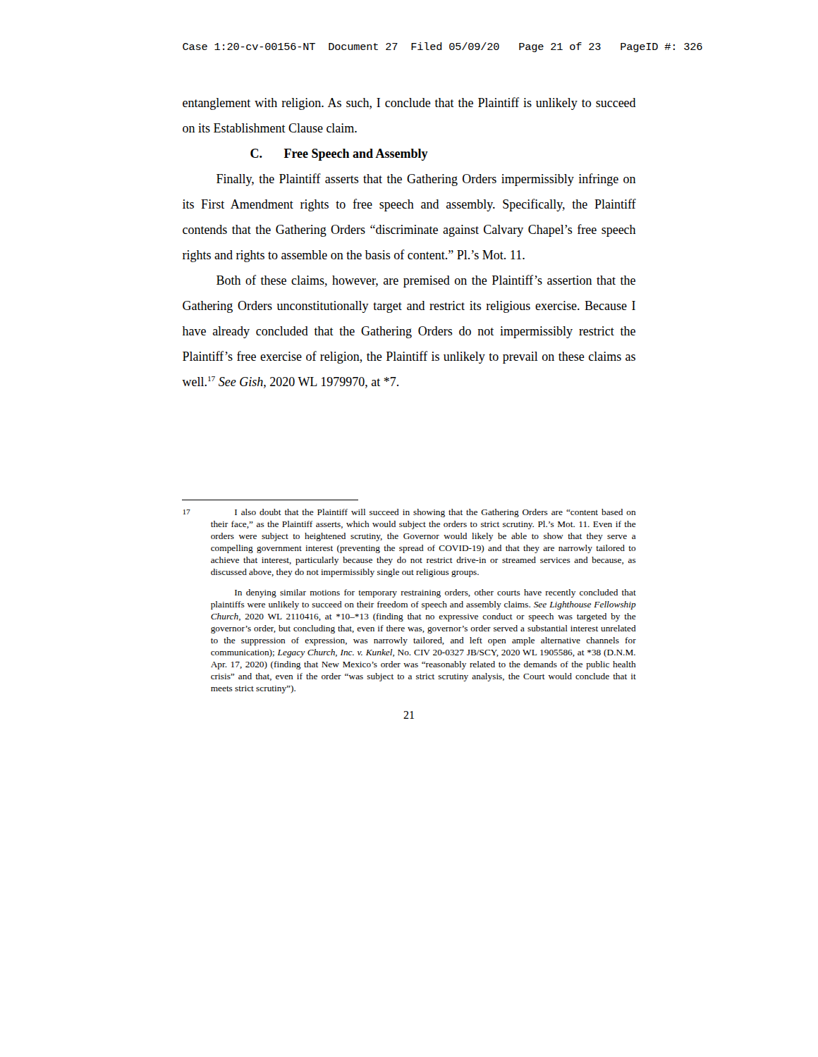Case 1:20-cv-00156-NT Document 27 Filed 05/09/20 Page 21 of 23 PageID #: 326
entanglement with religion. As such, I conclude that the Plaintiff is unlikely to succeed on its Establishment Clause claim.
C. Free Speech and Assembly
Finally, the Plaintiff asserts that the Gathering Orders impermissibly infringe on its First Amendment rights to free speech and assembly. Specifically, the Plaintiff contends that the Gathering Orders “discriminate against Calvary Chapel’s free speech rights and rights to assemble on the basis of content.” Pl.’s Mot. 11.
Both of these claims, however, are premised on the Plaintiff’s assertion that the Gathering Orders unconstitutionally target and restrict its religious exercise. Because I have already concluded that the Gathering Orders do not impermissibly restrict the Plaintiff’s free exercise of religion, the Plaintiff is unlikely to prevail on these claims as well.17 See Gish, 2020 WL 1979970, at *7.
17
I also doubt that the Plaintiff will succeed in showing that the Gathering Orders are “content based on their face,” as the Plaintiff asserts, which would subject the orders to strict scrutiny. Pl.’s Mot. 11. Even if the orders were subject to heightened scrutiny, the Governor would likely be able to show that they serve a compelling government interest (preventing the spread of COVID-19) and that they are narrowly tailored to achieve that interest, particularly because they do not restrict drive-in or streamed services and because, as discussed above, they do not impermissibly single out religious groups.
In denying similar motions for temporary restraining orders, other courts have recently concluded that plaintiffs were unlikely to succeed on their freedom of speech and assembly claims. See Lighthouse Fellowship Church, 2020 WL 2110416, at *10–*13 (finding that no expressive conduct or speech was targeted by the governor’s order, but concluding that, even if there was, governor’s order served a substantial interest unrelated to the suppression of expression, was narrowly tailored, and left open ample alternative channels for communication); Legacy Church, Inc. v. Kunkel, No. CIV 20-0327 JB/SCY, 2020 WL 1905586, at *38 (D.N.M. Apr. 17, 2020) (finding that New Mexico’s order was “reasonably related to the demands of the public health crisis” and that, even if the order “was subject to a strict scrutiny analysis, the Court would conclude that it meets strict scrutiny”).
21